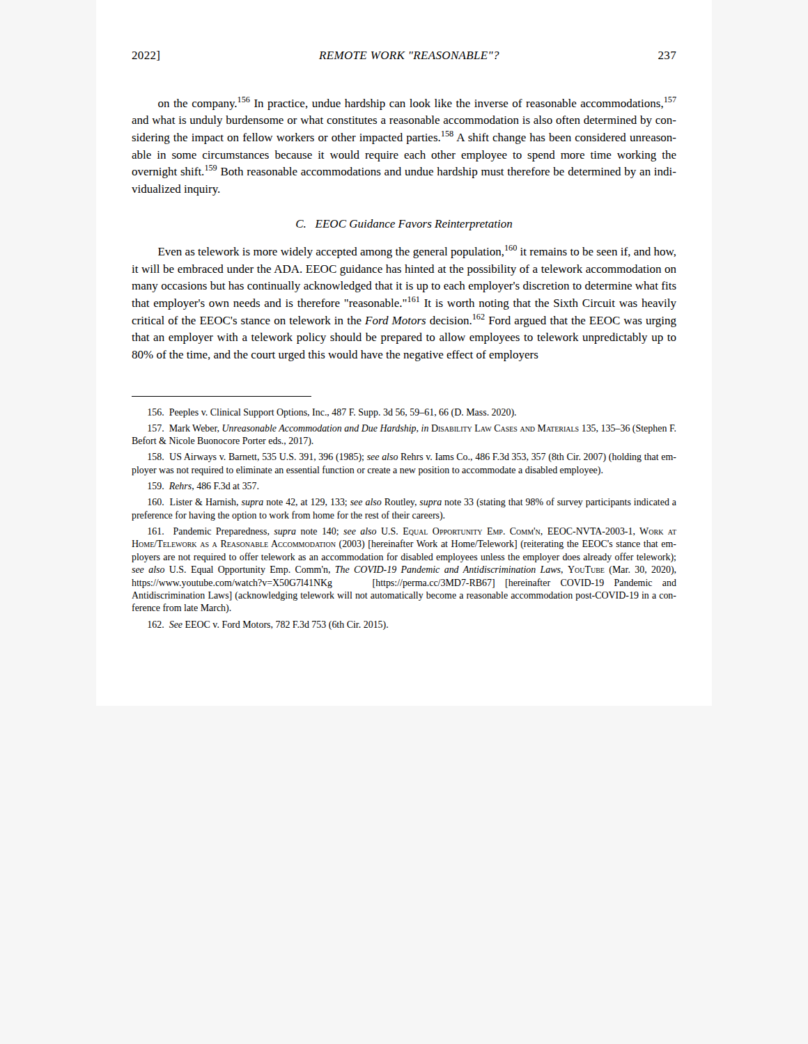2022] REMOTE WORK "REASONABLE"? 237
on the company.156 In practice, undue hardship can look like the inverse of reasonable accommodations,157 and what is unduly burdensome or what constitutes a reasonable accommodation is also often determined by considering the impact on fellow workers or other impacted parties.158 A shift change has been considered unreasonable in some circumstances because it would require each other employee to spend more time working the overnight shift.159 Both reasonable accommodations and undue hardship must therefore be determined by an individualized inquiry.
C. EEOC Guidance Favors Reinterpretation
Even as telework is more widely accepted among the general population,160 it remains to be seen if, and how, it will be embraced under the ADA. EEOC guidance has hinted at the possibility of a telework accommodation on many occasions but has continually acknowledged that it is up to each employer's discretion to determine what fits that employer's own needs and is therefore "reasonable."161 It is worth noting that the Sixth Circuit was heavily critical of the EEOC's stance on telework in the Ford Motors decision.162 Ford argued that the EEOC was urging that an employer with a telework policy should be prepared to allow employees to telework unpredictably up to 80% of the time, and the court urged this would have the negative effect of employers
156. Peeples v. Clinical Support Options, Inc., 487 F. Supp. 3d 56, 59–61, 66 (D. Mass. 2020).
157. Mark Weber, Unreasonable Accommodation and Due Hardship, in Disability Law Cases and Materials 135, 135–36 (Stephen F. Befort & Nicole Buonocore Porter eds., 2017).
158. US Airways v. Barnett, 535 U.S. 391, 396 (1985); see also Rehrs v. Iams Co., 486 F.3d 353, 357 (8th Cir. 2007) (holding that employer was not required to eliminate an essential function or create a new position to accommodate a disabled employee).
159. Rehrs, 486 F.3d at 357.
160. Lister & Harnish, supra note 42, at 129, 133; see also Routley, supra note 33 (stating that 98% of survey participants indicated a preference for having the option to work from home for the rest of their careers).
161. Pandemic Preparedness, supra note 140; see also U.S. Equal Opportunity Emp. Comm'n, EEOC-NVTA-2003-1, Work at Home/Telework as a Reasonable Accommodation (2003) [hereinafter Work at Home/Telework] (reiterating the EEOC's stance that employers are not required to offer telework as an accommodation for disabled employees unless the employer does already offer telework); see also U.S. Equal Opportunity Emp. Comm'n, The COVID-19 Pandemic and Antidiscrimination Laws, YouTube (Mar. 30, 2020), https://www.youtube.com/watch?v=X50G7l41NKg [https://perma.cc/3MD7-RB67] [hereinafter COVID-19 Pandemic and Antidiscrimination Laws] (acknowledging telework will not automatically become a reasonable accommodation post-COVID-19 in a conference from late March).
162. See EEOC v. Ford Motors, 782 F.3d 753 (6th Cir. 2015).